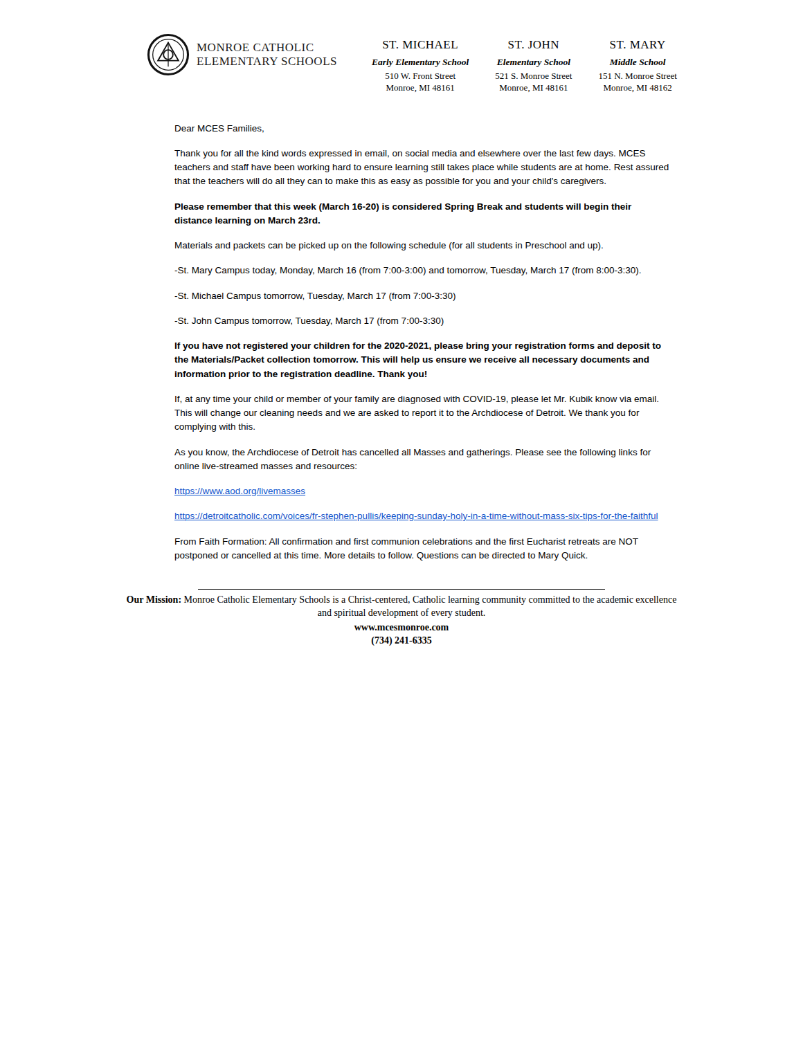MONROE CATHOLIC
ELEMENTARY SCHOOLS
ST. MICHAEL
Early Elementary School
510 W. Front Street
Monroe, MI 48161
ST. JOHN
Elementary School
521 S. Monroe Street
Monroe, MI 48161
ST. MARY
Middle School
151 N. Monroe Street
Monroe, MI 48162
Dear MCES Families,
Thank you for all the kind words expressed in email, on social media and elsewhere over the last few days. MCES teachers and staff have been working hard to ensure learning still takes place while students are at home. Rest assured that the teachers will do all they can to make this as easy as possible for you and your child's caregivers.
Please remember that this week (March 16-20) is considered Spring Break and students will begin their distance learning on March 23rd.
Materials and packets can be picked up on the following schedule (for all students in Preschool and up).
-St. Mary Campus today, Monday, March 16 (from 7:00-3:00) and tomorrow, Tuesday, March 17 (from 8:00-3:30).
-St. Michael Campus tomorrow, Tuesday, March 17 (from 7:00-3:30)
-St. John Campus tomorrow, Tuesday, March 17 (from 7:00-3:30)
If you have not registered your children for the 2020-2021, please bring your registration forms and deposit to the Materials/Packet collection tomorrow. This will help us ensure we receive all necessary documents and information prior to the registration deadline. Thank you!
If, at any time your child or member of your family are diagnosed with COVID-19, please let Mr. Kubik know via email. This will change our cleaning needs and we are asked to report it to the Archdiocese of Detroit. We thank you for complying with this.
As you know, the Archdiocese of Detroit has cancelled all Masses and gatherings. Please see the following links for online live-streamed masses and resources:
https://www.aod.org/livemasses
https://detroitcatholic.com/voices/fr-stephen-pullis/keeping-sunday-holy-in-a-time-without-mass-six-tips-for-the-faithful
From Faith Formation: All confirmation and first communion celebrations and the first Eucharist retreats are NOT postponed or cancelled at this time. More details to follow. Questions can be directed to Mary Quick.
Our Mission: Monroe Catholic Elementary Schools is a Christ-centered, Catholic learning community committed to the academic excellence and spiritual development of every student.
www.mcesmonroe.com
(734) 241-6335